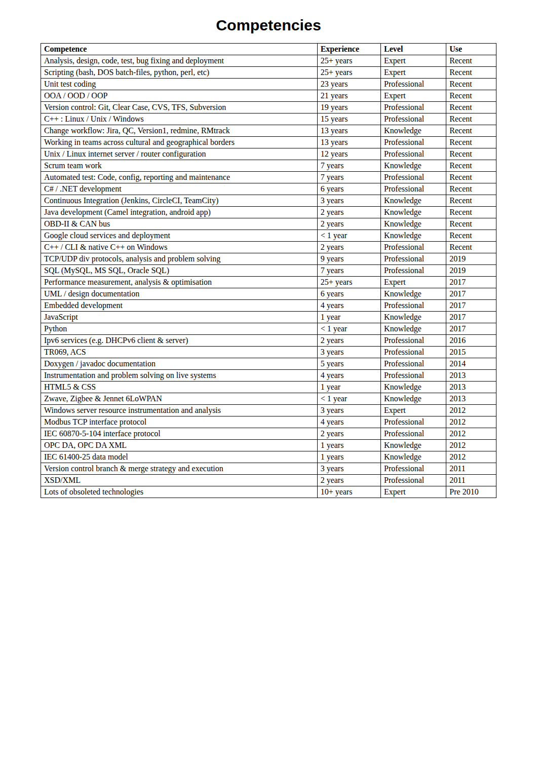Competencies
| Competence | Experience | Level | Use |
| --- | --- | --- | --- |
| Analysis, design, code, test, bug fixing and deployment | 25+ years | Expert | Recent |
| Scripting (bash, DOS batch-files, python, perl, etc) | 25+ years | Expert | Recent |
| Unit test coding | 23 years | Professional | Recent |
| OOA / OOD / OOP | 21 years | Expert | Recent |
| Version control: Git, Clear Case, CVS, TFS, Subversion | 19 years | Professional | Recent |
| C++ : Linux / Unix / Windows | 15 years | Professional | Recent |
| Change workflow: Jira, QC, Version1, redmine, RMtrack | 13 years | Knowledge | Recent |
| Working in teams across cultural and geographical borders | 13 years | Professional | Recent |
| Unix / Linux internet server / router configuration | 12 years | Professional | Recent |
| Scrum team work | 7 years | Knowledge | Recent |
| Automated test: Code, config, reporting and maintenance | 7 years | Professional | Recent |
| C# / .NET development | 6 years | Professional | Recent |
| Continuous Integration (Jenkins, CircleCI, TeamCity) | 3 years | Knowledge | Recent |
| Java development (Camel integration, android app) | 2 years | Knowledge | Recent |
| OBD-II & CAN bus | 2 years | Knowledge | Recent |
| Google cloud services and deployment | < 1 year | Knowledge | Recent |
| C++ / CLI & native C++ on Windows | 2 years | Professional | Recent |
| TCP/UDP div protocols, analysis and problem solving | 9 years | Professional | 2019 |
| SQL (MySQL, MS SQL, Oracle SQL) | 7 years | Professional | 2019 |
| Performance measurement, analysis & optimisation | 25+ years | Expert | 2017 |
| UML / design documentation | 6 years | Knowledge | 2017 |
| Embedded development | 4 years | Professional | 2017 |
| JavaScript | 1 year | Knowledge | 2017 |
| Python | < 1 year | Knowledge | 2017 |
| Ipv6 services (e.g. DHCPv6 client & server) | 2 years | Professional | 2016 |
| TR069, ACS | 3 years | Professional | 2015 |
| Doxygen / javadoc documentation | 5 years | Professional | 2014 |
| Instrumentation and problem solving on live systems | 4 years | Professional | 2013 |
| HTML5 & CSS | 1 year | Knowledge | 2013 |
| Zwave, Zigbee & Jennet 6LoWPAN | < 1 year | Knowledge | 2013 |
| Windows server resource instrumentation and analysis | 3 years | Expert | 2012 |
| Modbus TCP interface protocol | 4 years | Professional | 2012 |
| IEC 60870-5-104 interface protocol | 2 years | Professional | 2012 |
| OPC DA, OPC DA XML | 1 years | Knowledge | 2012 |
| IEC 61400-25 data model | 1 years | Knowledge | 2012 |
| Version control branch & merge strategy and execution | 3 years | Professional | 2011 |
| XSD/XML | 2 years | Professional | 2011 |
| Lots of obsoleted technologies | 10+ years | Expert | Pre 2010 |